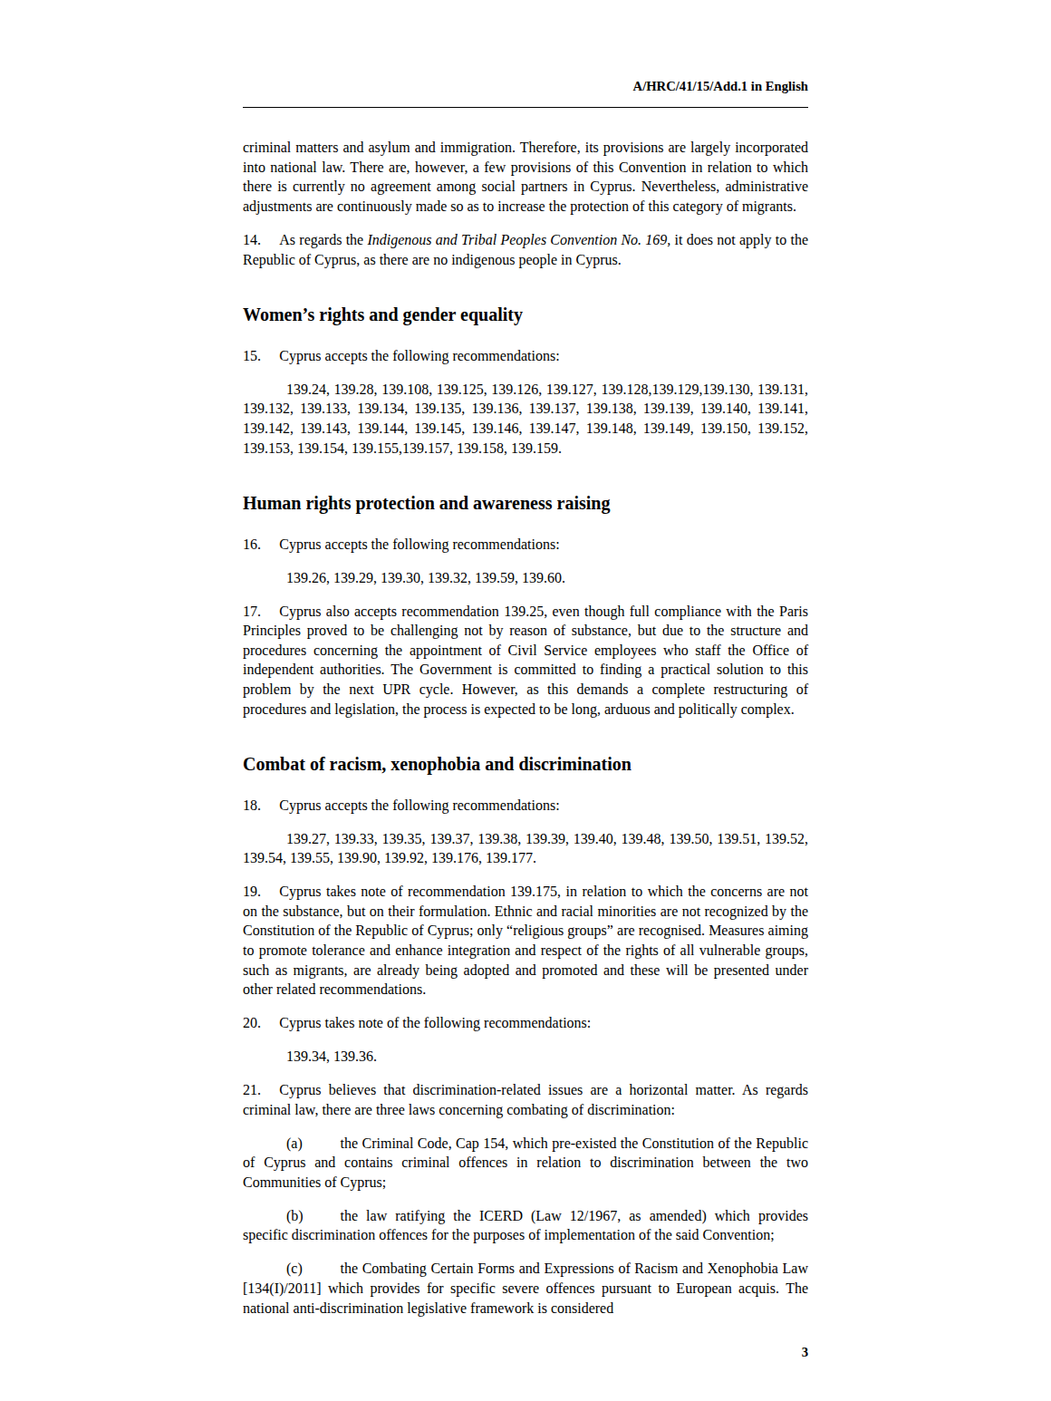A/HRC/41/15/Add.1 in English
criminal matters and asylum and immigration. Therefore, its provisions are largely incorporated into national law. There are, however, a few provisions of this Convention in relation to which there is currently no agreement among social partners in Cyprus. Nevertheless, administrative adjustments are continuously made so as to increase the protection of this category of migrants.
14. As regards the Indigenous and Tribal Peoples Convention No. 169, it does not apply to the Republic of Cyprus, as there are no indigenous people in Cyprus.
Women’s rights and gender equality
15. Cyprus accepts the following recommendations:
139.24, 139.28, 139.108, 139.125, 139.126, 139.127, 139.128,139.129,139.130, 139.131, 139.132, 139.133, 139.134, 139.135, 139.136, 139.137, 139.138, 139.139, 139.140, 139.141, 139.142, 139.143, 139.144, 139.145, 139.146, 139.147, 139.148, 139.149, 139.150, 139.152, 139.153, 139.154, 139.155,139.157, 139.158, 139.159.
Human rights protection and awareness raising
16. Cyprus accepts the following recommendations:
139.26, 139.29, 139.30, 139.32, 139.59, 139.60.
17. Cyprus also accepts recommendation 139.25, even though full compliance with the Paris Principles proved to be challenging not by reason of substance, but due to the structure and procedures concerning the appointment of Civil Service employees who staff the Office of independent authorities. The Government is committed to finding a practical solution to this problem by the next UPR cycle. However, as this demands a complete restructuring of procedures and legislation, the process is expected to be long, arduous and politically complex.
Combat of racism, xenophobia and discrimination
18. Cyprus accepts the following recommendations:
139.27, 139.33, 139.35, 139.37, 139.38, 139.39, 139.40, 139.48, 139.50, 139.51, 139.52, 139.54, 139.55, 139.90, 139.92, 139.176, 139.177.
19. Cyprus takes note of recommendation 139.175, in relation to which the concerns are not on the substance, but on their formulation. Ethnic and racial minorities are not recognized by the Constitution of the Republic of Cyprus; only “religious groups” are recognised. Measures aiming to promote tolerance and enhance integration and respect of the rights of all vulnerable groups, such as migrants, are already being adopted and promoted and these will be presented under other related recommendations.
20. Cyprus takes note of the following recommendations:
139.34, 139.36.
21. Cyprus believes that discrimination-related issues are a horizontal matter. As regards criminal law, there are three laws concerning combating of discrimination:
(a) the Criminal Code, Cap 154, which pre-existed the Constitution of the Republic of Cyprus and contains criminal offences in relation to discrimination between the two Communities of Cyprus;
(b) the law ratifying the ICERD (Law 12/1967, as amended) which provides specific discrimination offences for the purposes of implementation of the said Convention;
(c) the Combating Certain Forms and Expressions of Racism and Xenophobia Law [134(I)/2011] which provides for specific severe offences pursuant to European acquis. The national anti-discrimination legislative framework is considered
3